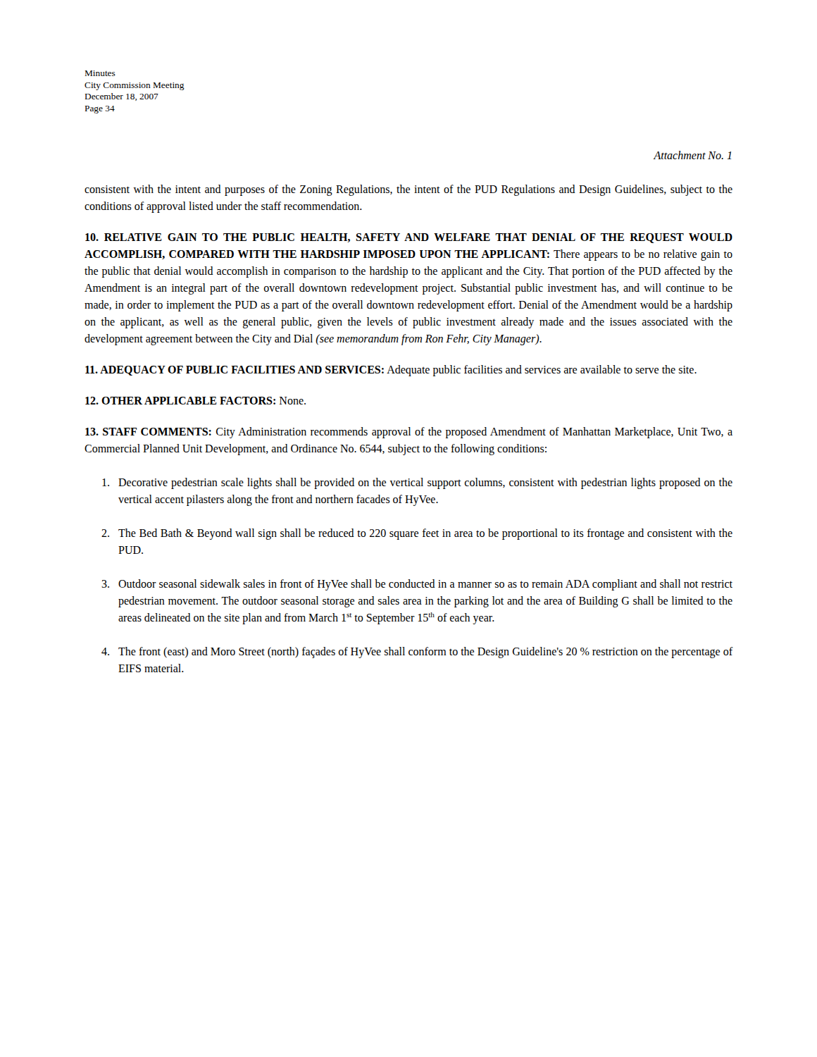Minutes
City Commission Meeting
December 18, 2007
Page 34
Attachment No. 1
consistent with the intent and purposes of the Zoning Regulations, the intent of the PUD Regulations and Design Guidelines, subject to the conditions of approval listed under the staff recommendation.
10. RELATIVE GAIN TO THE PUBLIC HEALTH, SAFETY AND WELFARE THAT DENIAL OF THE REQUEST WOULD ACCOMPLISH, COMPARED WITH THE HARDSHIP IMPOSED UPON THE APPLICANT: There appears to be no relative gain to the public that denial would accomplish in comparison to the hardship to the applicant and the City. That portion of the PUD affected by the Amendment is an integral part of the overall downtown redevelopment project. Substantial public investment has, and will continue to be made, in order to implement the PUD as a part of the overall downtown redevelopment effort. Denial of the Amendment would be a hardship on the applicant, as well as the general public, given the levels of public investment already made and the issues associated with the development agreement between the City and Dial (see memorandum from Ron Fehr, City Manager).
11. ADEQUACY OF PUBLIC FACILITIES AND SERVICES: Adequate public facilities and services are available to serve the site.
12. OTHER APPLICABLE FACTORS: None.
13. STAFF COMMENTS: City Administration recommends approval of the proposed Amendment of Manhattan Marketplace, Unit Two, a Commercial Planned Unit Development, and Ordinance No. 6544, subject to the following conditions:
Decorative pedestrian scale lights shall be provided on the vertical support columns, consistent with pedestrian lights proposed on the vertical accent pilasters along the front and northern facades of HyVee.
The Bed Bath & Beyond wall sign shall be reduced to 220 square feet in area to be proportional to its frontage and consistent with the PUD.
Outdoor seasonal sidewalk sales in front of HyVee shall be conducted in a manner so as to remain ADA compliant and shall not restrict pedestrian movement. The outdoor seasonal storage and sales area in the parking lot and the area of Building G shall be limited to the areas delineated on the site plan and from March 1st to September 15th of each year.
The front (east) and Moro Street (north) façades of HyVee shall conform to the Design Guideline's 20 % restriction on the percentage of EIFS material.